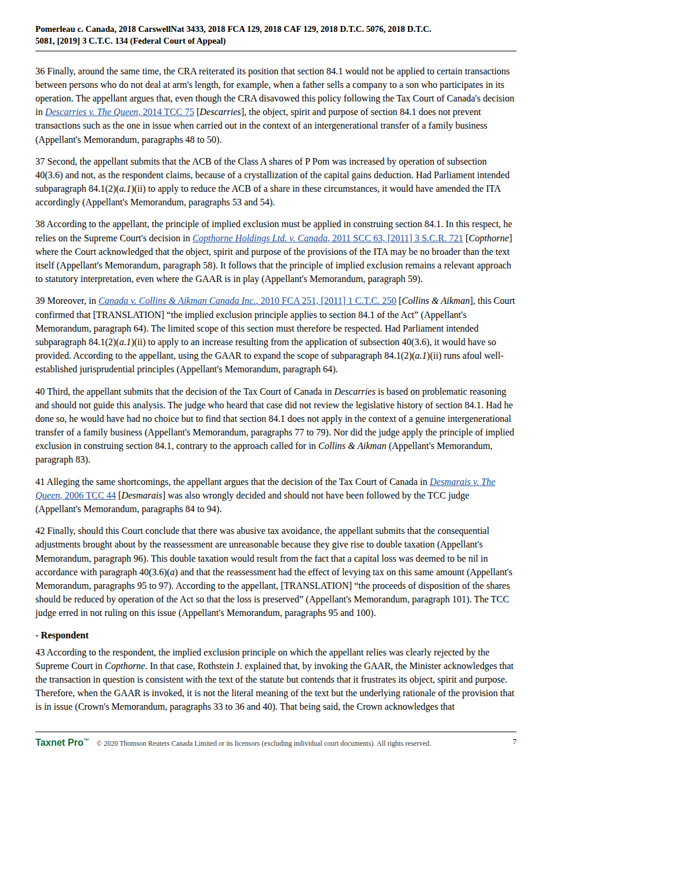Pomerleau c. Canada, 2018 CarswellNat 3433, 2018 FCA 129, 2018 CAF 129, 2018 D.T.C. 5076, 2018 D.T.C.
5081, [2019] 3 C.T.C. 134 (Federal Court of Appeal)
36 Finally, around the same time, the CRA reiterated its position that section 84.1 would not be applied to certain transactions between persons who do not deal at arm's length, for example, when a father sells a company to a son who participates in its operation. The appellant argues that, even though the CRA disavowed this policy following the Tax Court of Canada's decision in Descarries v. The Queen, 2014 TCC 75 [Descarries], the object, spirit and purpose of section 84.1 does not prevent transactions such as the one in issue when carried out in the context of an intergenerational transfer of a family business (Appellant's Memorandum, paragraphs 48 to 50).
37 Second, the appellant submits that the ACB of the Class A shares of P Pom was increased by operation of subsection 40(3.6) and not, as the respondent claims, because of a crystallization of the capital gains deduction. Had Parliament intended subparagraph 84.1(2)(a.1)(ii) to apply to reduce the ACB of a share in these circumstances, it would have amended the ITA accordingly (Appellant's Memorandum, paragraphs 53 and 54).
38 According to the appellant, the principle of implied exclusion must be applied in construing section 84.1. In this respect, he relies on the Supreme Court's decision in Copthorne Holdings Ltd. v. Canada, 2011 SCC 63, [2011] 3 S.C.R. 721 [Copthorne] where the Court acknowledged that the object, spirit and purpose of the provisions of the ITA may be no broader than the text itself (Appellant's Memorandum, paragraph 58). It follows that the principle of implied exclusion remains a relevant approach to statutory interpretation, even where the GAAR is in play (Appellant's Memorandum, paragraph 59).
39 Moreover, in Canada v. Collins & Aikman Canada Inc., 2010 FCA 251, [2011] 1 C.T.C. 250 [Collins & Aikman], this Court confirmed that [TRANSLATION] “the implied exclusion principle applies to section 84.1 of the Act” (Appellant's Memorandum, paragraph 64). The limited scope of this section must therefore be respected. Had Parliament intended subparagraph 84.1(2)(a.1)(ii) to apply to an increase resulting from the application of subsection 40(3.6), it would have so provided. According to the appellant, using the GAAR to expand the scope of subparagraph 84.1(2)(a.1)(ii) runs afoul well-established jurisprudential principles (Appellant's Memorandum, paragraph 64).
40 Third, the appellant submits that the decision of the Tax Court of Canada in Descarries is based on problematic reasoning and should not guide this analysis. The judge who heard that case did not review the legislative history of section 84.1. Had he done so, he would have had no choice but to find that section 84.1 does not apply in the context of a genuine intergenerational transfer of a family business (Appellant's Memorandum, paragraphs 77 to 79). Nor did the judge apply the principle of implied exclusion in construing section 84.1, contrary to the approach called for in Collins & Aikman (Appellant's Memorandum, paragraph 83).
41 Alleging the same shortcomings, the appellant argues that the decision of the Tax Court of Canada in Desmarais v. The Queen, 2006 TCC 44 [Desmarais] was also wrongly decided and should not have been followed by the TCC judge (Appellant's Memorandum, paragraphs 84 to 94).
42 Finally, should this Court conclude that there was abusive tax avoidance, the appellant submits that the consequential adjustments brought about by the reassessment are unreasonable because they give rise to double taxation (Appellant's Memorandum, paragraph 96). This double taxation would result from the fact that a capital loss was deemed to be nil in accordance with paragraph 40(3.6)(a) and that the reassessment had the effect of levying tax on this same amount (Appellant's Memorandum, paragraphs 95 to 97). According to the appellant, [TRANSLATION] “the proceeds of disposition of the shares should be reduced by operation of the Act so that the loss is preserved” (Appellant's Memorandum, paragraph 101). The TCC judge erred in not ruling on this issue (Appellant's Memorandum, paragraphs 95 and 100).
- Respondent
43 According to the respondent, the implied exclusion principle on which the appellant relies was clearly rejected by the Supreme Court in Copthorne. In that case, Rothstein J. explained that, by invoking the GAAR, the Minister acknowledges that the transaction in question is consistent with the text of the statute but contends that it frustrates its object, spirit and purpose. Therefore, when the GAAR is invoked, it is not the literal meaning of the text but the underlying rationale of the provision that is in issue (Crown's Memorandum, paragraphs 33 to 36 and 40). That being said, the Crown acknowledges that
Taxnet Pro™ © 2020 Thomson Reuters Canada Limited or its licensors (excluding individual court documents). All rights reserved. 7